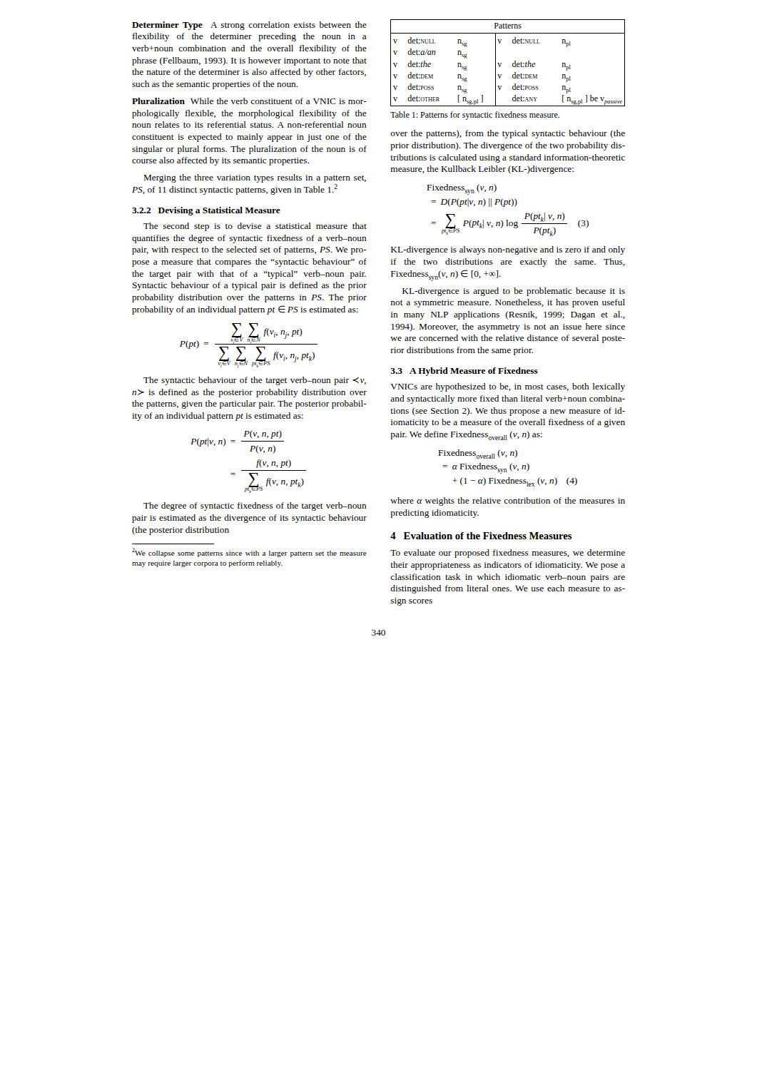Determiner Type A strong correlation exists between the flexibility of the determiner preceding the noun in a verb+noun combination and the overall flexibility of the phrase (Fellbaum, 1993). It is however important to note that the nature of the determiner is also affected by other factors, such as the semantic properties of the noun.
Pluralization While the verb constituent of a VNIC is morphologically flexible, the morphological flexibility of the noun relates to its referential status. A non-referential noun constituent is expected to mainly appear in just one of the singular or plural forms. The pluralization of the noun is of course also affected by its semantic properties.
Merging the three variation types results in a pattern set, PS, of 11 distinct syntactic patterns, given in Table 1.2
3.2.2 Devising a Statistical Measure
The second step is to devise a statistical measure that quantifies the degree of syntactic fixedness of a verb–noun pair, with respect to the selected set of patterns, PS. We propose a measure that compares the “syntactic behaviour” of the target pair with that of a “typical” verb–noun pair. Syntactic behaviour of a typical pair is defined as the prior probability distribution over the patterns in PS. The prior probability of an individual pattern pt ∈ PS is estimated as:
| P ( pt ) | = | ∑ v i ∈ V ∑ n j ∈ N f ( v i , n j , pt ) ∑ v i ∈ V ∑ n j ∈ N ∑ pt k ∈ PS f ( v i , n j , pt k ) |
The syntactic behaviour of the target verb–noun pair ≺v, n≻ is defined as the posterior probability distribution over the patterns, given the particular pair. The posterior probability of an individual pattern pt is estimated as:
| P ( pt / v , n ) | = | P ( v , n , pt ) P ( v , n ) |
| | = | f ( v , n , pt ) ∑ pt k ∈ PS f ( v , n , pt k ) |
The degree of syntactic fixedness of the target verb–noun pair is estimated as the divergence of its syntactic behaviour (the posterior distribution
2We collapse some patterns since with a larger pattern set the measure may require larger corpora to perform reliably.
Patterns
vdet:null nsg
vdet:a/an nsg
vdet:the nsg
vdet:dem nsg
vdet:poss nsg
vdet:other[ nsg,pl ]
vdet:null npl
vdet:the npl
vdet:dem npl
vdet:poss npl
det:any[ nsg,pl ] be vpassive
Table 1: Patterns for syntactic fixedness measure.
over the patterns), from the typical syntactic behaviour (the prior distribution). The divergence of the two probability distributions is calculated using a standard information-theoretic measure, the Kullback Leibler (KL-)divergence:
| Fixedness syn ( v , n ) | |
| | = | D ( P ( pt / v , n ) // P ( pt )) | |
| | = | ∑ pt k ∈ PS P ( pt k / v , n ) log P ( pt k / v , n ) P ( pt k ) | (3) |
KL-divergence is always non-negative and is zero if and only if the two distributions are exactly the same. Thus, Fixednesssyn(v, n) ∈ [0, +∞].
KL-divergence is argued to be problematic because it is not a symmetric measure. Nonetheless, it has proven useful in many NLP applications (Resnik, 1999; Dagan et al., 1994). Moreover, the asymmetry is not an issue here since we are concerned with the relative distance of several posterior distributions from the same prior.
3.3 A Hybrid Measure of Fixedness
VNICs are hypothesized to be, in most cases, both lexically and syntactically more fixed than literal verb+noun combinations (see Section 2). We thus propose a new measure of idiomaticity to be a measure of the overall fixedness of a given pair. We define Fixednessoverall (v, n) as:
| Fixedness overall ( v , n ) | |
| | = | α Fixedness syn ( v , n ) | |
| | | + (1 − α ) Fixedness lex ( v , n ) | (4) |
where α weights the relative contribution of the measures in predicting idiomaticity.
4 Evaluation of the Fixedness Measures
To evaluate our proposed fixedness measures, we determine their appropriateness as indicators of idiomaticity. We pose a classification task in which idiomatic verb–noun pairs are distinguished from literal ones. We use each measure to assign scores
340